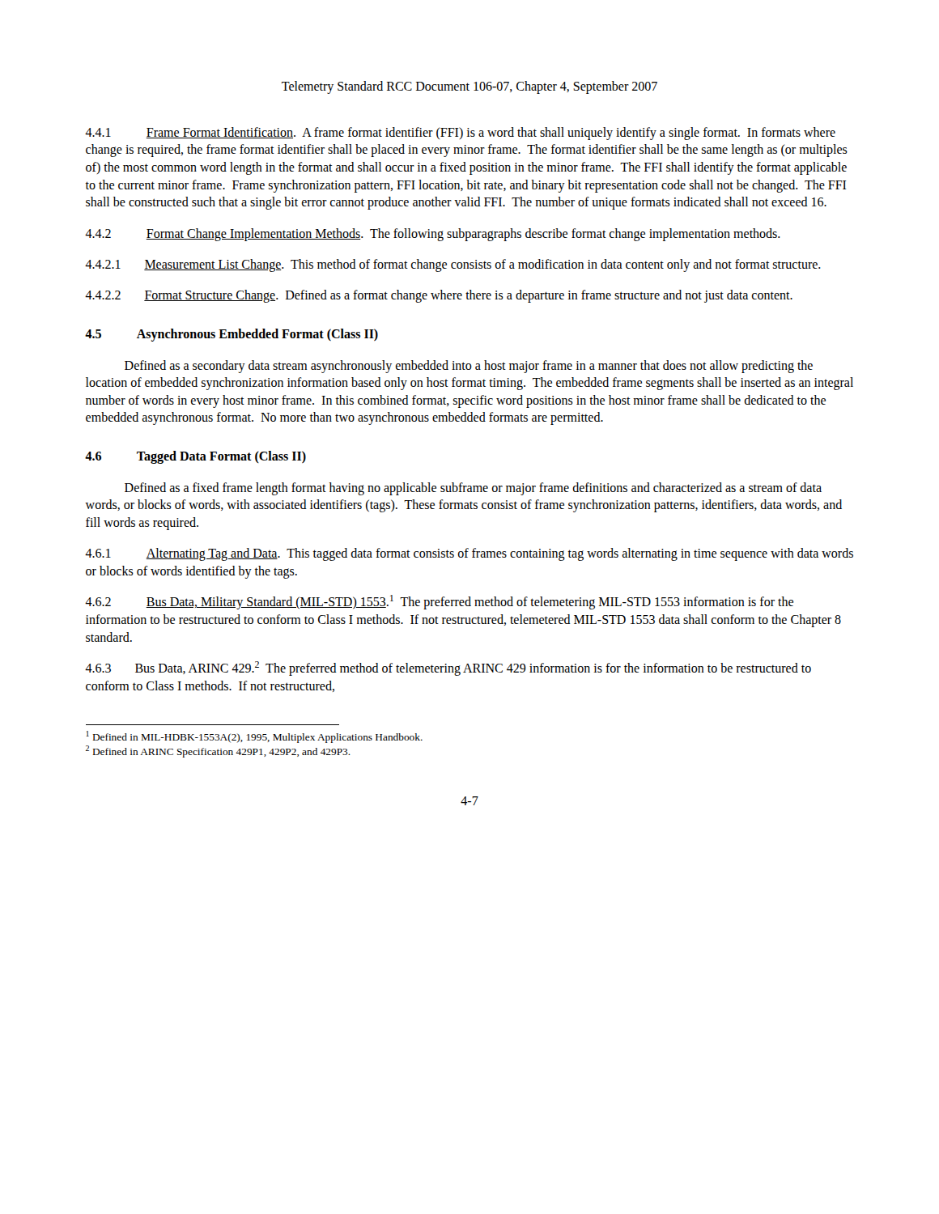Telemetry Standard RCC Document 106-07, Chapter 4, September 2007
4.4.1 Frame Format Identification. A frame format identifier (FFI) is a word that shall uniquely identify a single format. In formats where change is required, the frame format identifier shall be placed in every minor frame. The format identifier shall be the same length as (or multiples of) the most common word length in the format and shall occur in a fixed position in the minor frame. The FFI shall identify the format applicable to the current minor frame. Frame synchronization pattern, FFI location, bit rate, and binary bit representation code shall not be changed. The FFI shall be constructed such that a single bit error cannot produce another valid FFI. The number of unique formats indicated shall not exceed 16.
4.4.2 Format Change Implementation Methods. The following subparagraphs describe format change implementation methods.
4.4.2.1 Measurement List Change. This method of format change consists of a modification in data content only and not format structure.
4.4.2.2 Format Structure Change. Defined as a format change where there is a departure in frame structure and not just data content.
4.5 Asynchronous Embedded Format (Class II)
Defined as a secondary data stream asynchronously embedded into a host major frame in a manner that does not allow predicting the location of embedded synchronization information based only on host format timing. The embedded frame segments shall be inserted as an integral number of words in every host minor frame. In this combined format, specific word positions in the host minor frame shall be dedicated to the embedded asynchronous format. No more than two asynchronous embedded formats are permitted.
4.6 Tagged Data Format (Class II)
Defined as a fixed frame length format having no applicable subframe or major frame definitions and characterized as a stream of data words, or blocks of words, with associated identifiers (tags). These formats consist of frame synchronization patterns, identifiers, data words, and fill words as required.
4.6.1 Alternating Tag and Data. This tagged data format consists of frames containing tag words alternating in time sequence with data words or blocks of words identified by the tags.
4.6.2 Bus Data, Military Standard (MIL-STD) 1553.1 The preferred method of telemetering MIL-STD 1553 information is for the information to be restructured to conform to Class I methods. If not restructured, telemetered MIL-STD 1553 data shall conform to the Chapter 8 standard.
4.6.3 Bus Data, ARINC 429.2 The preferred method of telemetering ARINC 429 information is for the information to be restructured to conform to Class I methods. If not restructured,
1 Defined in MIL-HDBK-1553A(2), 1995, Multiplex Applications Handbook.
2 Defined in ARINC Specification 429P1, 429P2, and 429P3.
4-7